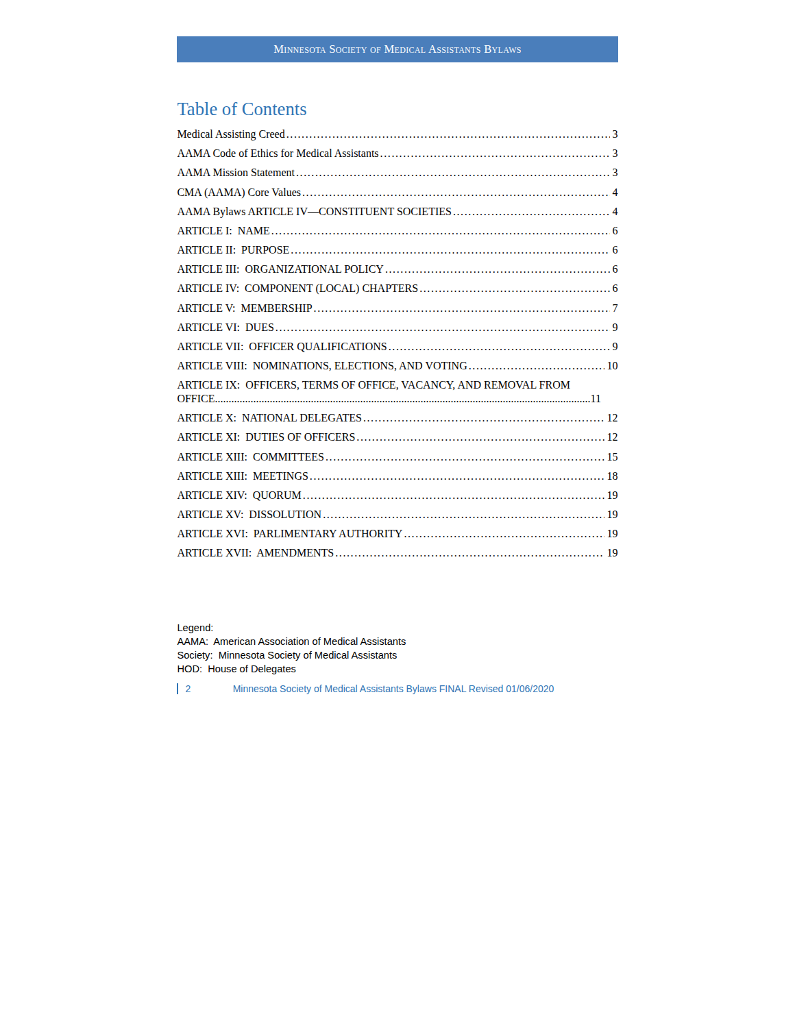Minnesota Society of Medical Assistants Bylaws
Table of Contents
Medical Assisting Creed .................................................................................................................. 3
AAMA Code of Ethics for Medical Assistants ............................................................................. 3
AAMA Mission Statement .......................................................................................................... 3
CMA (AAMA) Core Values ......................................................................................................... 4
AAMA Bylaws ARTICLE IV—CONSTITUENT SOCIETIES .................................................... 4
ARTICLE I: NAME ................................................................................................................. 6
ARTICLE II: PURPOSE .......................................................................................................... 6
ARTICLE III: ORGANIZATIONAL POLICY ........................................................................... 6
ARTICLE IV: COMPONENT (LOCAL) CHAPTERS ............................................................. 6
ARTICLE V: MEMBERSHIP ..................................................................................................... 7
ARTICLE VI: DUES ................................................................................................................ 9
ARTICLE VII: OFFICER QUALIFICATIONS .......................................................................... 9
ARTICLE VIII: NOMINATIONS, ELECTIONS, AND VOTING ........................................... 10
ARTICLE IX: OFFICERS, TERMS OF OFFICE, VACANCY, AND REMOVAL FROM OFFICE ......................................................................................................................................... 11
ARTICLE X: NATIONAL DELEGATES ............................................................................... 12
ARTICLE XI: DUTIES OF OFFICERS ..................................................................................... 12
ARTICLE XIII: COMMITTEES .............................................................................................. 15
ARTICLE XIII: MEETINGS .................................................................................................... 18
ARTICLE XIV: QUORUM ....................................................................................................... 19
ARTICLE XV: DISSOLUTION .............................................................................................. 19
ARTICLE XVI: PARLIMENTARY AUTHORITY ................................................................... 19
ARTICLE XVII: AMENDMENTS ........................................................................................... 19
Legend:
AAMA: American Association of Medical Assistants
Society: Minnesota Society of Medical Assistants
HOD: House of Delegates
2 Minnesota Society of Medical Assistants Bylaws FINAL Revised 01/06/2020